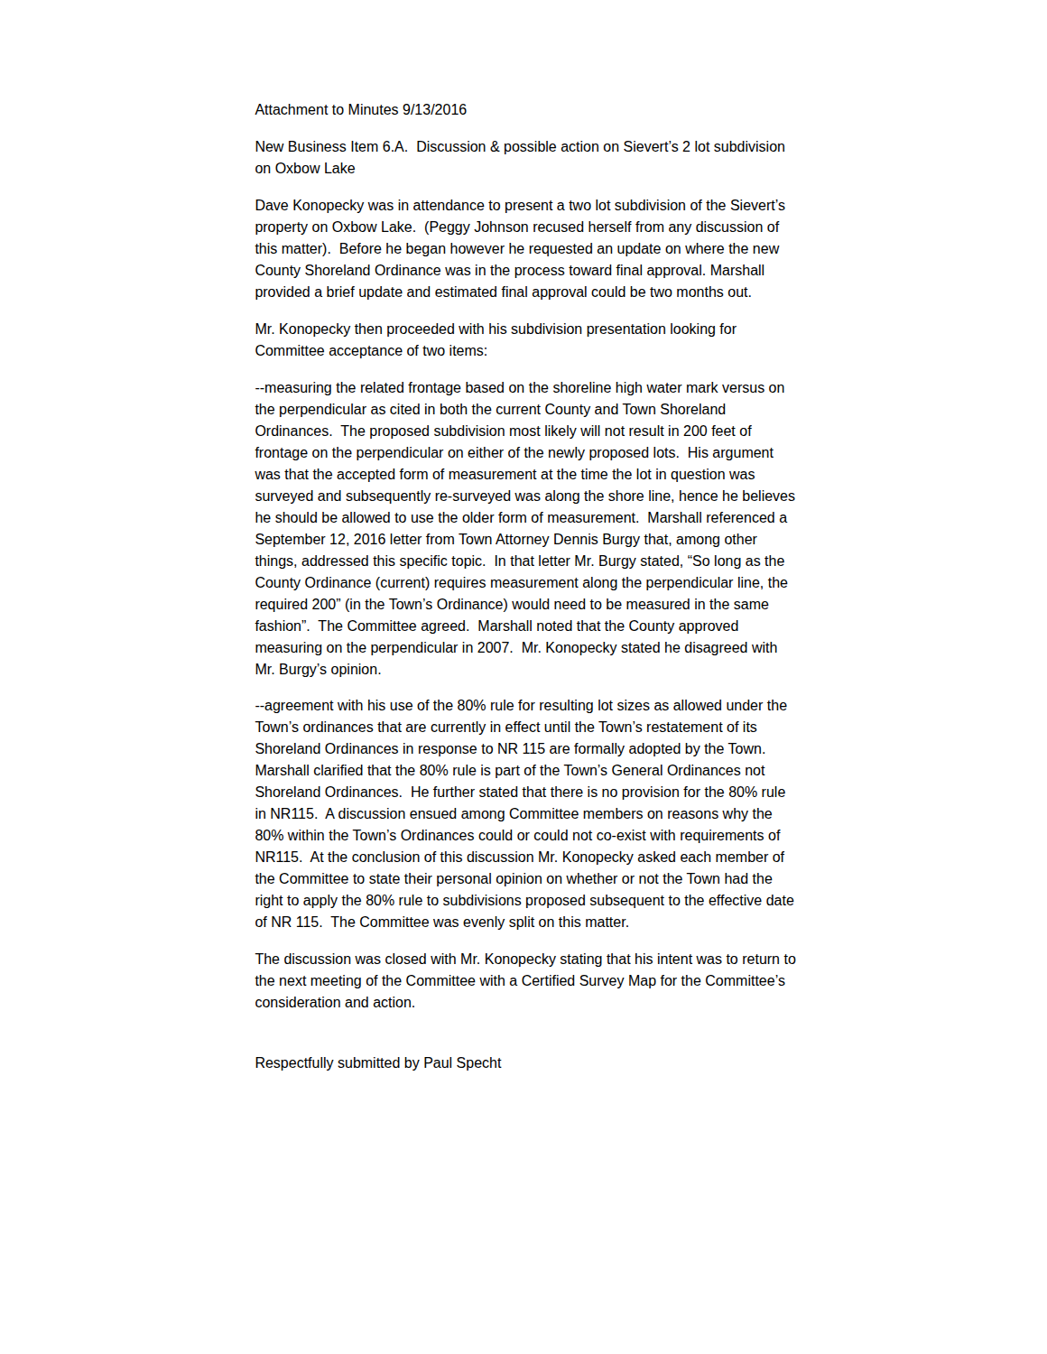Attachment to Minutes 9/13/2016
New Business Item 6.A. Discussion & possible action on Sievert’s 2 lot subdivision on Oxbow Lake
Dave Konopecky was in attendance to present a two lot subdivision of the Sievert’s property on Oxbow Lake. (Peggy Johnson recused herself from any discussion of this matter). Before he began however he requested an update on where the new County Shoreland Ordinance was in the process toward final approval. Marshall provided a brief update and estimated final approval could be two months out.
Mr. Konopecky then proceeded with his subdivision presentation looking for Committee acceptance of two items:
--measuring the related frontage based on the shoreline high water mark versus on the perpendicular as cited in both the current County and Town Shoreland Ordinances. The proposed subdivision most likely will not result in 200 feet of frontage on the perpendicular on either of the newly proposed lots. His argument was that the accepted form of measurement at the time the lot in question was surveyed and subsequently re-surveyed was along the shore line, hence he believes he should be allowed to use the older form of measurement. Marshall referenced a September 12, 2016 letter from Town Attorney Dennis Burgy that, among other things, addressed this specific topic. In that letter Mr. Burgy stated, “So long as the County Ordinance (current) requires measurement along the perpendicular line, the required 200” (in the Town’s Ordinance) would need to be measured in the same fashion”. The Committee agreed. Marshall noted that the County approved measuring on the perpendicular in 2007. Mr. Konopecky stated he disagreed with Mr. Burgy’s opinion.
--agreement with his use of the 80% rule for resulting lot sizes as allowed under the Town’s ordinances that are currently in effect until the Town’s restatement of its Shoreland Ordinances in response to NR 115 are formally adopted by the Town. Marshall clarified that the 80% rule is part of the Town’s General Ordinances not Shoreland Ordinances. He further stated that there is no provision for the 80% rule in NR115. A discussion ensued among Committee members on reasons why the 80% within the Town’s Ordinances could or could not co-exist with requirements of NR115. At the conclusion of this discussion Mr. Konopecky asked each member of the Committee to state their personal opinion on whether or not the Town had the right to apply the 80% rule to subdivisions proposed subsequent to the effective date of NR 115. The Committee was evenly split on this matter.
The discussion was closed with Mr. Konopecky stating that his intent was to return to the next meeting of the Committee with a Certified Survey Map for the Committee’s consideration and action.
Respectfully submitted by Paul Specht